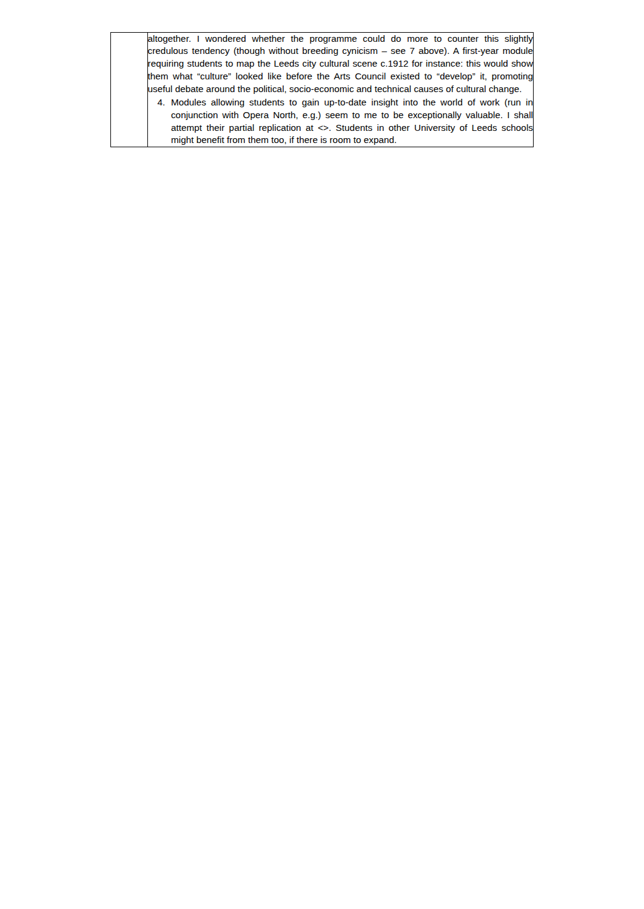| | altogether. I wondered whether the programme could do more to counter this slightly credulous tendency (though without breeding cynicism – see 7 above). A first-year module requiring students to map the Leeds city cultural scene c.1912 for instance: this would show them what “culture” looked like before the Arts Council existed to “develop” it, promoting useful debate around the political, socio-economic and technical causes of cultural change. / 4. / Modules allowing students to gain up-to-date insight into the world of work (run in conjunction with Opera North, e.g.) seem to me to be exceptionally valuable. I shall attempt their partial replication at <>. Students in other University of Leeds schools might benefit from them too, if there is room to expand. / |